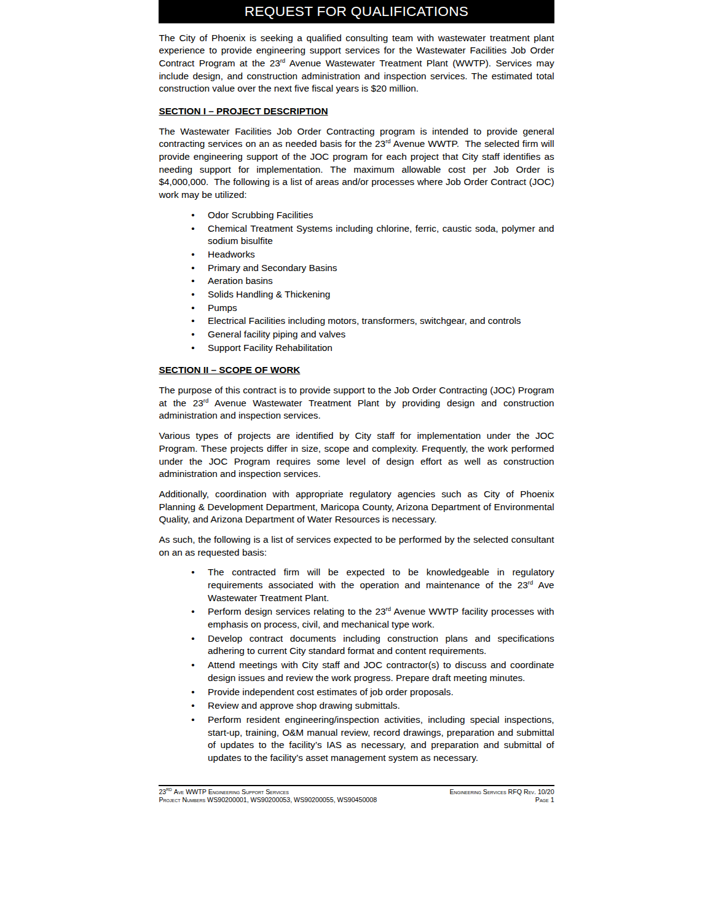REQUEST FOR QUALIFICATIONS
The City of Phoenix is seeking a qualified consulting team with wastewater treatment plant experience to provide engineering support services for the Wastewater Facilities Job Order Contract Program at the 23rd Avenue Wastewater Treatment Plant (WWTP). Services may include design, and construction administration and inspection services. The estimated total construction value over the next five fiscal years is $20 million.
Section I – Project Description
The Wastewater Facilities Job Order Contracting program is intended to provide general contracting services on an as needed basis for the 23rd Avenue WWTP. The selected firm will provide engineering support of the JOC program for each project that City staff identifies as needing support for implementation. The maximum allowable cost per Job Order is $4,000,000. The following is a list of areas and/or processes where Job Order Contract (JOC) work may be utilized:
Odor Scrubbing Facilities
Chemical Treatment Systems including chlorine, ferric, caustic soda, polymer and sodium bisulfite
Headworks
Primary and Secondary Basins
Aeration basins
Solids Handling & Thickening
Pumps
Electrical Facilities including motors, transformers, switchgear, and controls
General facility piping and valves
Support Facility Rehabilitation
Section II – Scope of Work
The purpose of this contract is to provide support to the Job Order Contracting (JOC) Program at the 23rd Avenue Wastewater Treatment Plant by providing design and construction administration and inspection services.
Various types of projects are identified by City staff for implementation under the JOC Program. These projects differ in size, scope and complexity. Frequently, the work performed under the JOC Program requires some level of design effort as well as construction administration and inspection services.
Additionally, coordination with appropriate regulatory agencies such as City of Phoenix Planning & Development Department, Maricopa County, Arizona Department of Environmental Quality, and Arizona Department of Water Resources is necessary.
As such, the following is a list of services expected to be performed by the selected consultant on an as requested basis:
The contracted firm will be expected to be knowledgeable in regulatory requirements associated with the operation and maintenance of the 23rd Ave Wastewater Treatment Plant.
Perform design services relating to the 23rd Avenue WWTP facility processes with emphasis on process, civil, and mechanical type work.
Develop contract documents including construction plans and specifications adhering to current City standard format and content requirements.
Attend meetings with City staff and JOC contractor(s) to discuss and coordinate design issues and review the work progress. Prepare draft meeting minutes.
Provide independent cost estimates of job order proposals.
Review and approve shop drawing submittals.
Perform resident engineering/inspection activities, including special inspections, start-up, training, O&M manual review, record drawings, preparation and submittal of updates to the facility’s IAS as necessary, and preparation and submittal of updates to the facility’s asset management system as necessary.
| 23 RD Ave WWTP Engineering Support Services | Engineering Services RFQ Rev. 10/20 |
| Project Numbers WS90200001, WS90200053, WS90200055, WS90450008 | Page 1 |